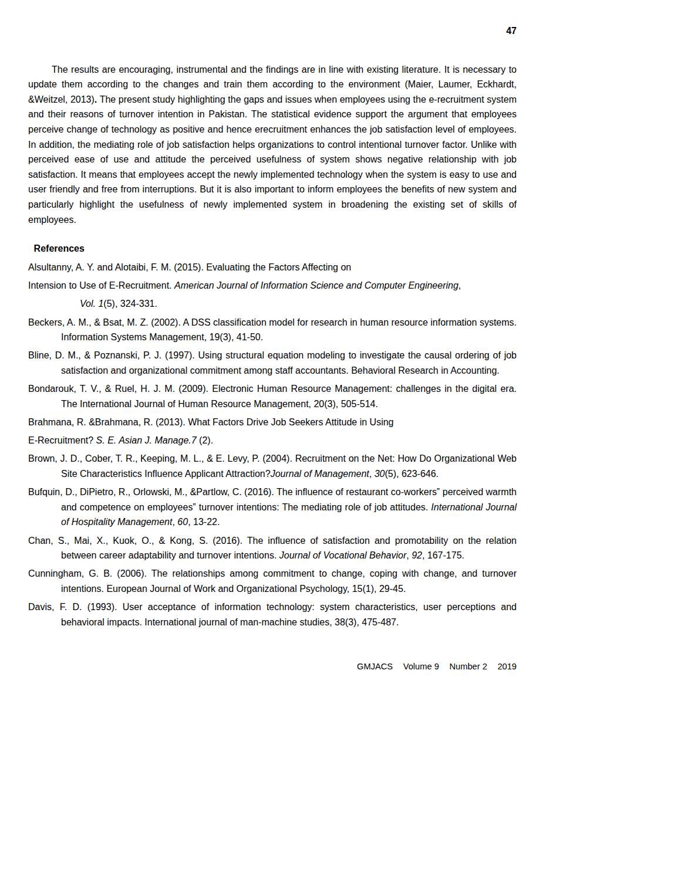47
The results are encouraging, instrumental and the findings are in line with existing literature. It is necessary to update them according to the changes and train them according to the environment (Maier, Laumer, Eckhardt, &Weitzel, 2013). The present study highlighting the gaps and issues when employees using the e-recruitment system and their reasons of turnover intention in Pakistan. The statistical evidence support the argument that employees perceive change of technology as positive and hence erecruitment enhances the job satisfaction level of employees. In addition, the mediating role of job satisfaction helps organizations to control intentional turnover factor. Unlike with perceived ease of use and attitude the perceived usefulness of system shows negative relationship with job satisfaction. It means that employees accept the newly implemented technology when the system is easy to use and user friendly and free from interruptions. But it is also important to inform employees the benefits of new system and particularly highlight the usefulness of newly implemented system in broadening the existing set of skills of employees.
References
Alsultanny, A. Y. and Alotaibi, F. M. (2015). Evaluating the Factors Affecting on
Intension to Use of E-Recruitment. American Journal of Information Science and Computer Engineering,
Vol. 1(5), 324-331.
Beckers, A. M., & Bsat, M. Z. (2002). A DSS classification model for research in human resource information systems. Information Systems Management, 19(3), 41-50.
Bline, D. M., & Poznanski, P. J. (1997). Using structural equation modeling to investigate the causal ordering of job satisfaction and organizational commitment among staff accountants. Behavioral Research in Accounting.
Bondarouk, T. V., & Ruel, H. J. M. (2009). Electronic Human Resource Management: challenges in the digital era. The International Journal of Human Resource Management, 20(3), 505-514.
Brahmana, R. &Brahmana, R. (2013). What Factors Drive Job Seekers Attitude in Using
E-Recruitment? S. E. Asian J. Manage.7 (2).
Brown, J. D., Cober, T. R., Keeping, M. L., & E. Levy, P. (2004). Recruitment on the Net: How Do Organizational Web Site Characteristics Influence Applicant Attraction?Journal of Management, 30(5), 623-646.
Bufquin, D., DiPietro, R., Orlowski, M., &Partlow, C. (2016). The influence of restaurant co-workers‟ perceived warmth and competence on employees‟ turnover intentions: The mediating role of job attitudes. International Journal of Hospitality Management, 60, 13-22.
Chan, S., Mai, X., Kuok, O., & Kong, S. (2016). The influence of satisfaction and promotability on the relation between career adaptability and turnover intentions. Journal of Vocational Behavior, 92, 167-175.
Cunningham, G. B. (2006). The relationships among commitment to change, coping with change, and turnover intentions. European Journal of Work and Organizational Psychology, 15(1), 29-45.
Davis, F. D. (1993). User acceptance of information technology: system characteristics, user perceptions and behavioral impacts. International journal of man-machine studies, 38(3), 475-487.
GMJACSVolume 9 Number 22019